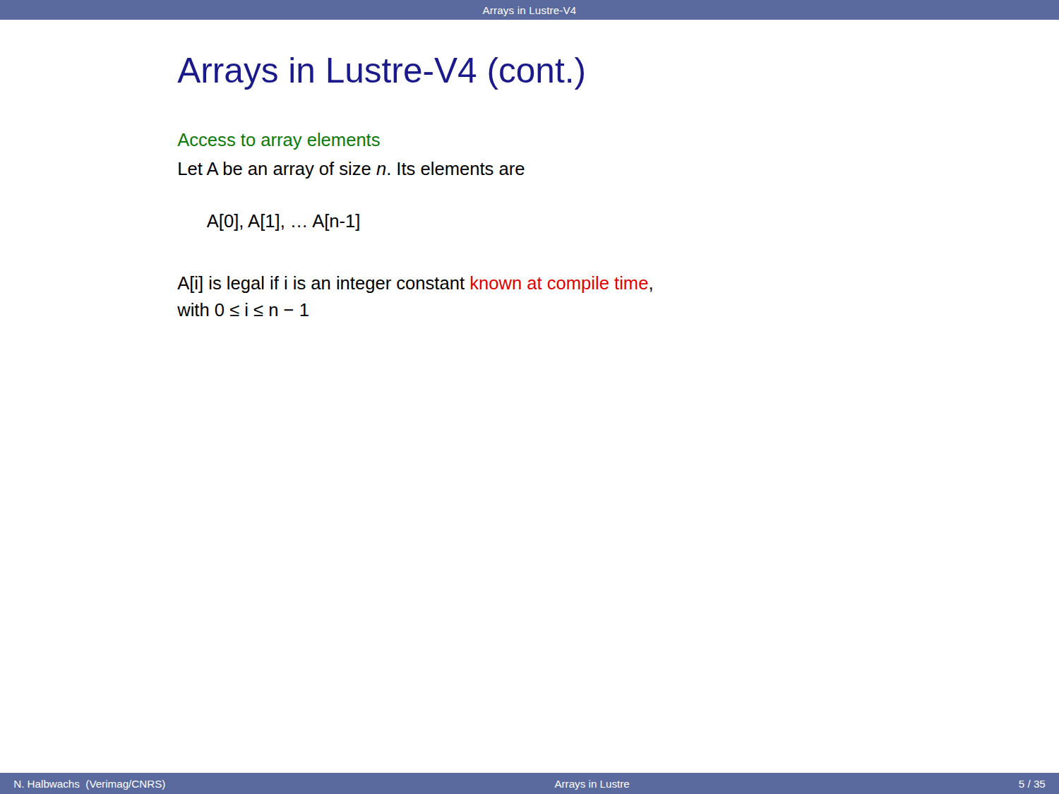Arrays in Lustre-V4
Arrays in Lustre-V4 (cont.)
Access to array elements
Let A be an array of size n. Its elements are
A[0], A[1], … A[n-1]
A[i] is legal if i is an integer constant known at compile time,
with 0 ≤ i ≤ n − 1
N. Halbwachs (Verimag/CNRS)
Arrays in Lustre
5 / 35